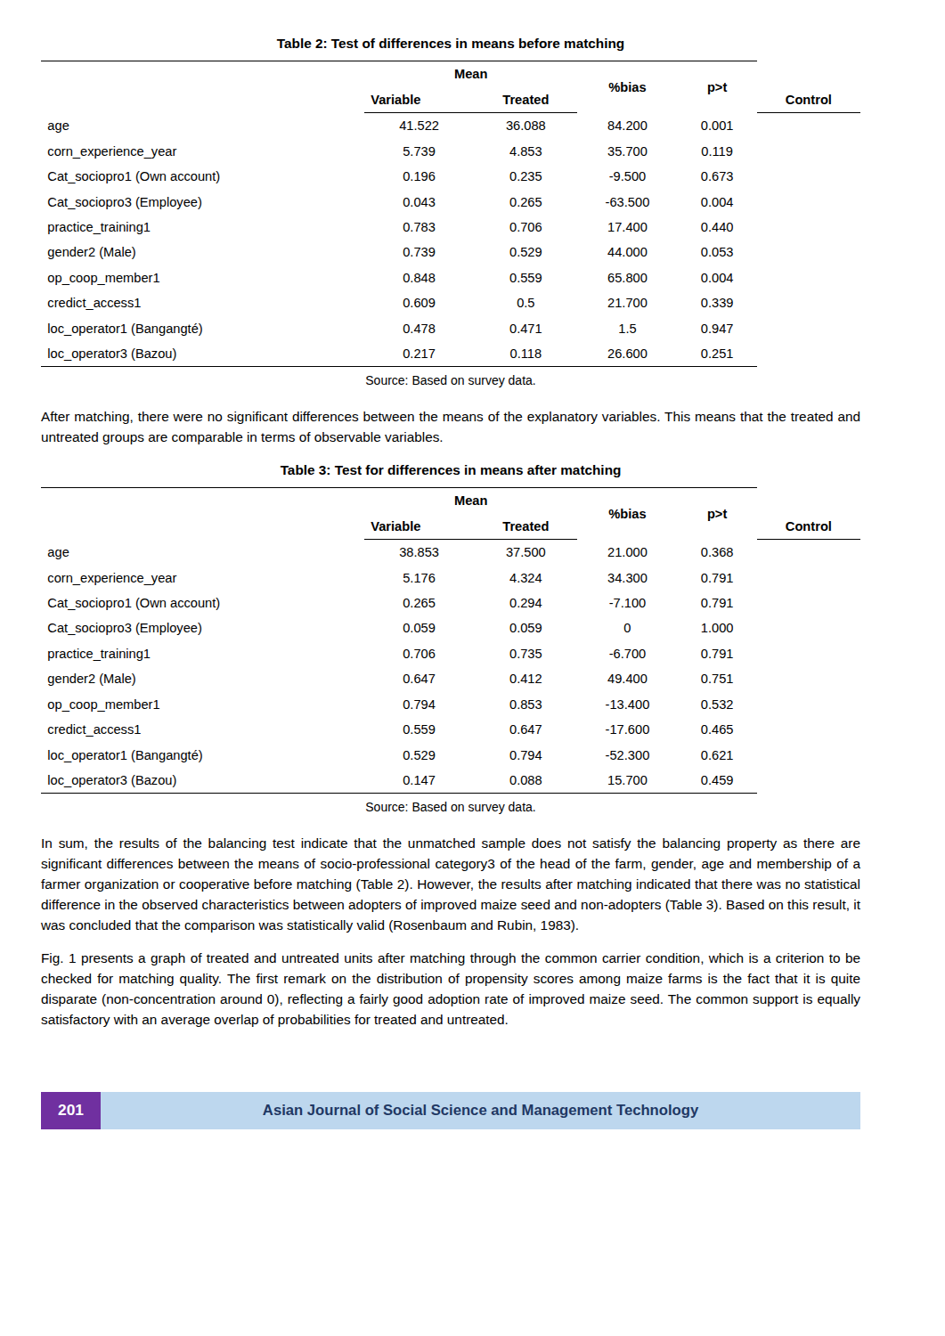Table 2: Test of differences in means before matching
| | Mean | %bias | p>t |
| --- | --- | --- | --- |
| Variable | Treated | Control |
| age | 41.522 | 36.088 | 84.200 | 0.001 |
| corn_experience_year | 5.739 | 4.853 | 35.700 | 0.119 |
| Cat_sociopro1 (Own account) | 0.196 | 0.235 | -9.500 | 0.673 |
| Cat_sociopro3 (Employee) | 0.043 | 0.265 | -63.500 | 0.004 |
| practice_training1 | 0.783 | 0.706 | 17.400 | 0.440 |
| gender2 (Male) | 0.739 | 0.529 | 44.000 | 0.053 |
| op_coop_member1 | 0.848 | 0.559 | 65.800 | 0.004 |
| credict_access1 | 0.609 | 0.5 | 21.700 | 0.339 |
| loc_operator1 (Bangangté) | 0.478 | 0.471 | 1.5 | 0.947 |
| loc_operator3 (Bazou) | 0.217 | 0.118 | 26.600 | 0.251 |
Source: Based on survey data.
After matching, there were no significant differences between the means of the explanatory variables. This means that the treated and untreated groups are comparable in terms of observable variables.
Table 3: Test for differences in means after matching
| | Mean | %bias | p>t |
| --- | --- | --- | --- |
| Variable | Treated | Control |
| age | 38.853 | 37.500 | 21.000 | 0.368 |
| corn_experience_year | 5.176 | 4.324 | 34.300 | 0.791 |
| Cat_sociopro1 (Own account) | 0.265 | 0.294 | -7.100 | 0.791 |
| Cat_sociopro3 (Employee) | 0.059 | 0.059 | 0 | 1.000 |
| practice_training1 | 0.706 | 0.735 | -6.700 | 0.791 |
| gender2 (Male) | 0.647 | 0.412 | 49.400 | 0.751 |
| op_coop_member1 | 0.794 | 0.853 | -13.400 | 0.532 |
| credict_access1 | 0.559 | 0.647 | -17.600 | 0.465 |
| loc_operator1 (Bangangté) | 0.529 | 0.794 | -52.300 | 0.621 |
| loc_operator3 (Bazou) | 0.147 | 0.088 | 15.700 | 0.459 |
Source: Based on survey data.
In sum, the results of the balancing test indicate that the unmatched sample does not satisfy the balancing property as there are significant differences between the means of socio-professional category3 of the head of the farm, gender, age and membership of a farmer organization or cooperative before matching (Table 2). However, the results after matching indicated that there was no statistical difference in the observed characteristics between adopters of improved maize seed and non-adopters (Table 3). Based on this result, it was concluded that the comparison was statistically valid (Rosenbaum and Rubin, 1983).
Fig. 1 presents a graph of treated and untreated units after matching through the common carrier condition, which is a criterion to be checked for matching quality. The first remark on the distribution of propensity scores among maize farms is the fact that it is quite disparate (non-concentration around 0), reflecting a fairly good adoption rate of improved maize seed. The common support is equally satisfactory with an average overlap of probabilities for treated and untreated.
201
Asian Journal of Social Science and Management Technology